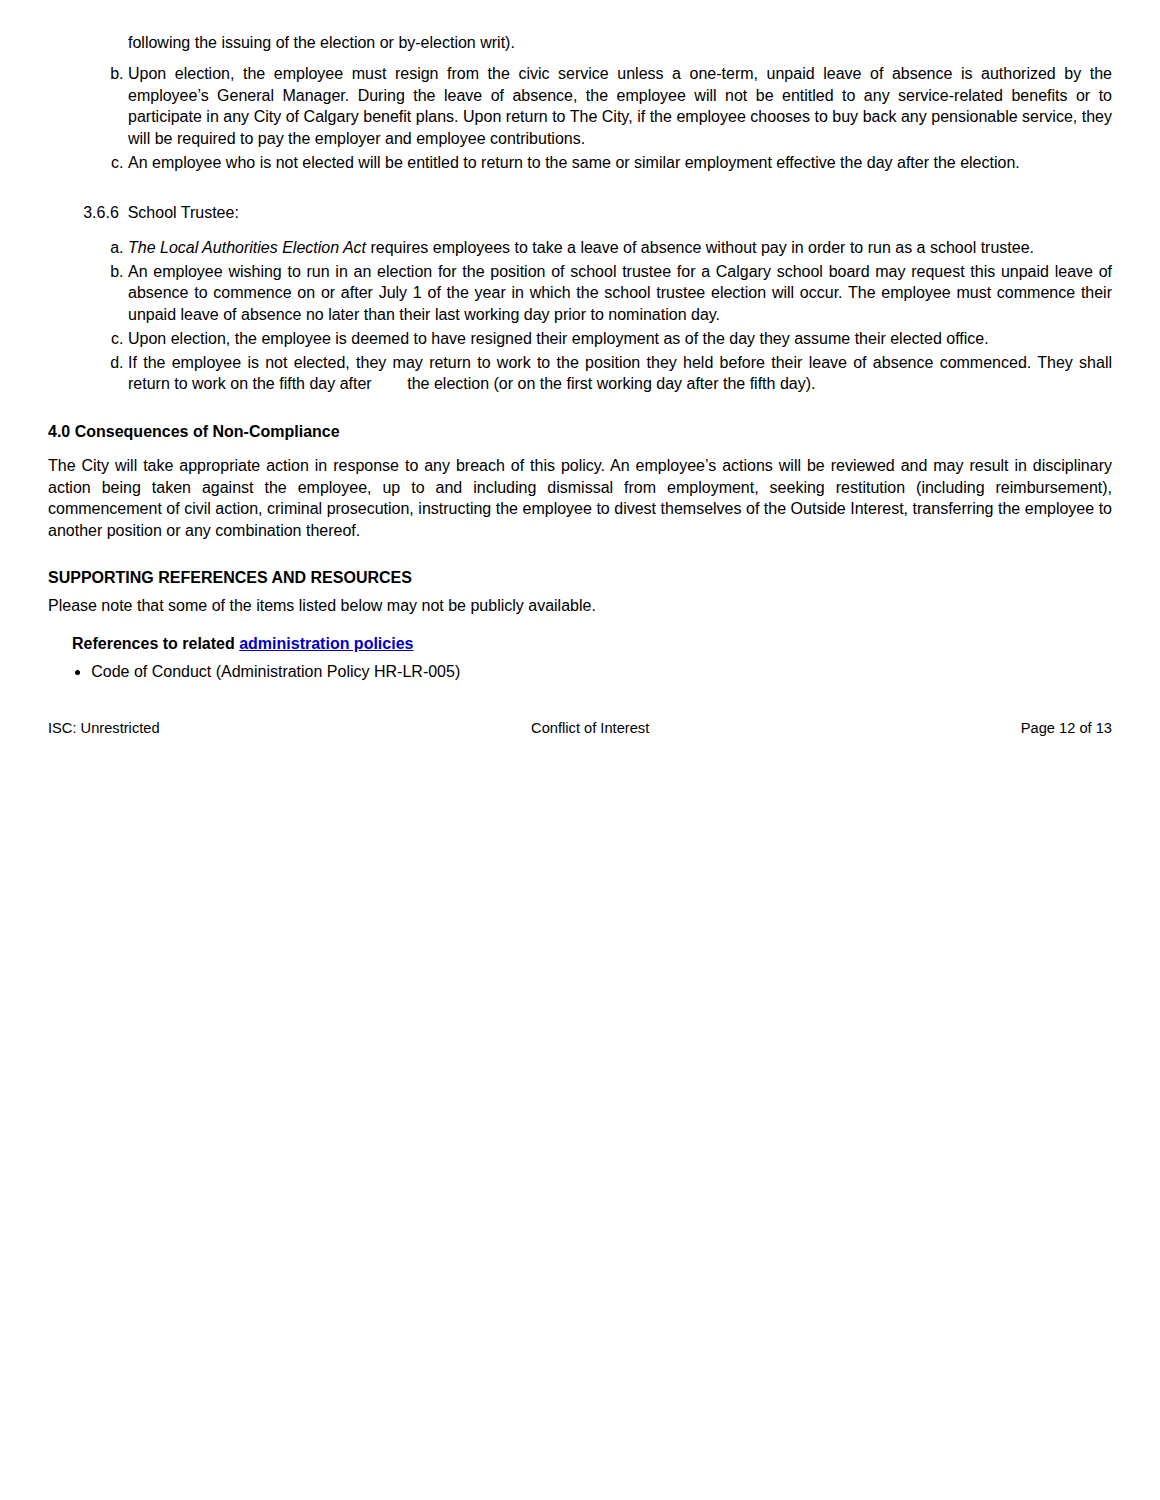following the issuing of the election or by-election writ).
Upon election, the employee must resign from the civic service unless a one-term, unpaid leave of absence is authorized by the employee’s General Manager. During the leave of absence, the employee will not be entitled to any service-related benefits or to participate in any City of Calgary benefit plans. Upon return to The City, if the employee chooses to buy back any pensionable service, they will be required to pay the employer and employee contributions.
An employee who is not elected will be entitled to return to the same or similar employment effective the day after the election.
3.6.6 School Trustee:
The Local Authorities Election Act requires employees to take a leave of absence without pay in order to run as a school trustee.
An employee wishing to run in an election for the position of school trustee for a Calgary school board may request this unpaid leave of absence to commence on or after July 1 of the year in which the school trustee election will occur. The employee must commence their unpaid leave of absence no later than their last working day prior to nomination day.
Upon election, the employee is deemed to have resigned their employment as of the day they assume their elected office.
If the employee is not elected, they may return to work to the position they held before their leave of absence commenced. They shall return to work on the fifth day after the election (or on the first working day after the fifth day).
4.0 Consequences of Non-Compliance
The City will take appropriate action in response to any breach of this policy. An employee’s actions will be reviewed and may result in disciplinary action being taken against the employee, up to and including dismissal from employment, seeking restitution (including reimbursement), commencement of civil action, criminal prosecution, instructing the employee to divest themselves of the Outside Interest, transferring the employee to another position or any combination thereof.
SUPPORTING REFERENCES AND RESOURCES
Please note that some of the items listed below may not be publicly available.
References to related administration policies
Code of Conduct (Administration Policy HR-LR-005)
ISC: Unrestricted Conflict of Interest Page 12 of 13